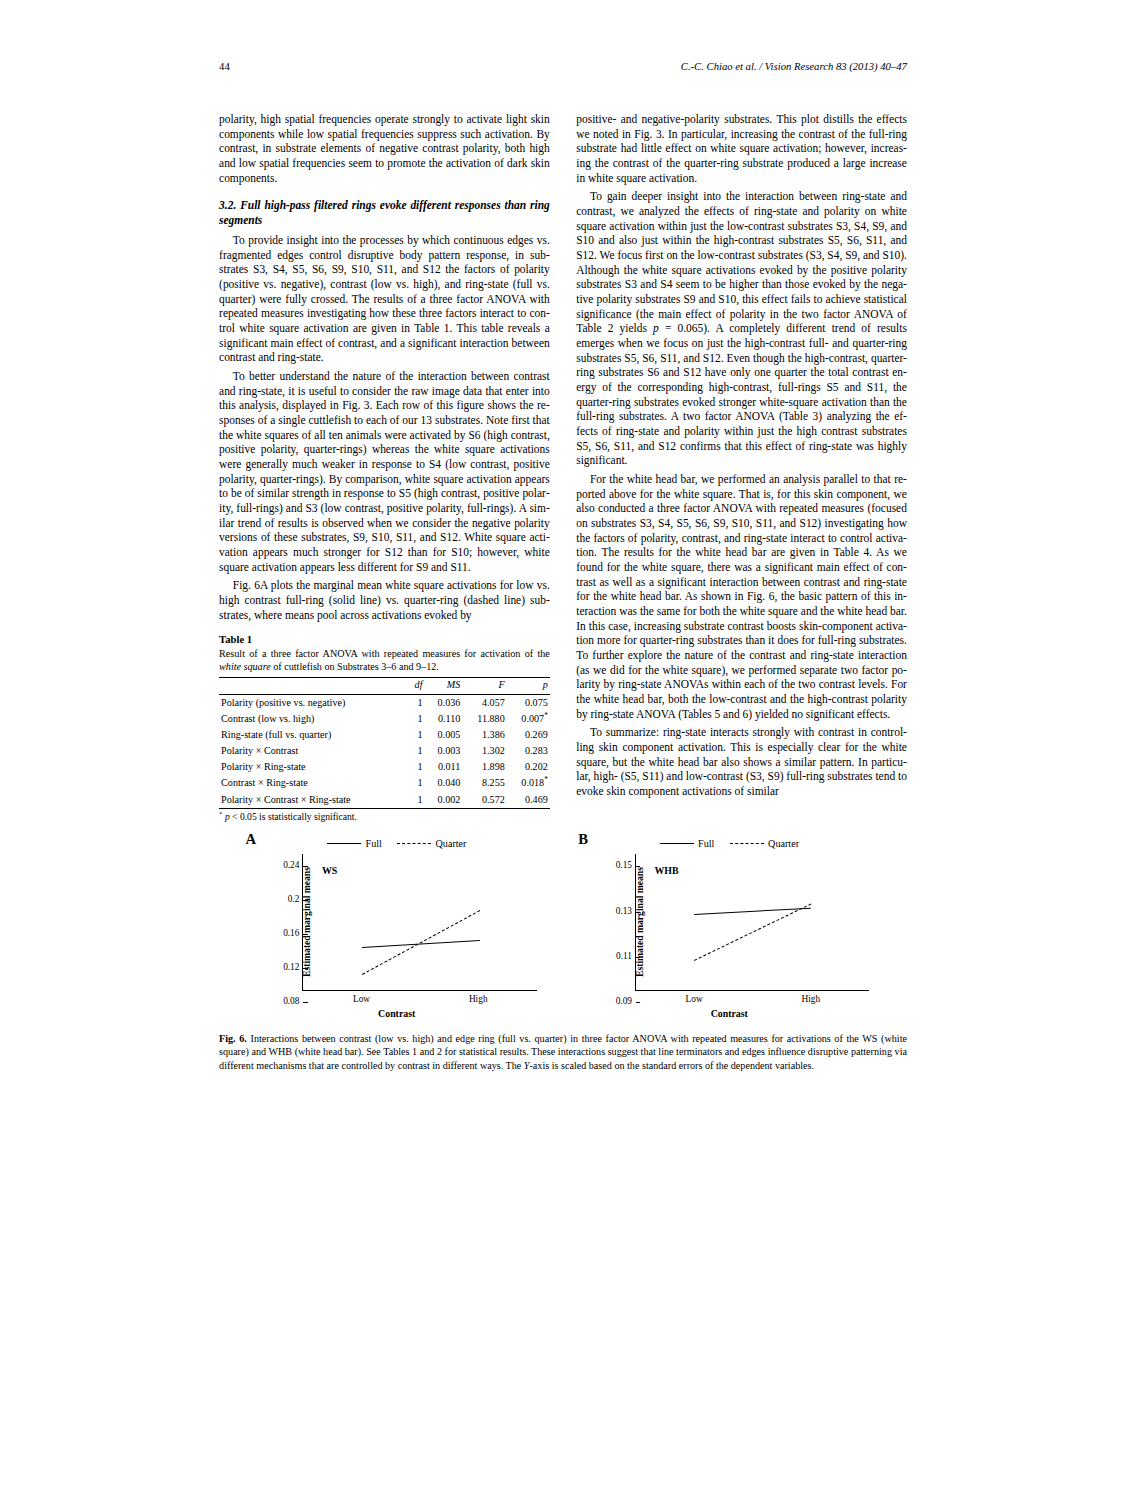44
C.-C. Chiao et al. / Vision Research 83 (2013) 40–47
polarity, high spatial frequencies operate strongly to activate light skin components while low spatial frequencies suppress such activation. By contrast, in substrate elements of negative contrast polarity, both high and low spatial frequencies seem to promote the activation of dark skin components.
3.2. Full high-pass filtered rings evoke different responses than ring segments
To provide insight into the processes by which continuous edges vs. fragmented edges control disruptive body pattern response, in substrates S3, S4, S5, S6, S9, S10, S11, and S12 the factors of polarity (positive vs. negative), contrast (low vs. high), and ring-state (full vs. quarter) were fully crossed. The results of a three factor ANOVA with repeated measures investigating how these three factors interact to control white square activation are given in Table 1. This table reveals a significant main effect of contrast, and a significant interaction between contrast and ring-state.
To better understand the nature of the interaction between contrast and ring-state, it is useful to consider the raw image data that enter into this analysis, displayed in Fig. 3. Each row of this figure shows the responses of a single cuttlefish to each of our 13 substrates. Note first that the white squares of all ten animals were activated by S6 (high contrast, positive polarity, quarter-rings) whereas the white square activations were generally much weaker in response to S4 (low contrast, positive polarity, quarter-rings). By comparison, white square activation appears to be of similar strength in response to S5 (high contrast, positive polarity, full-rings) and S3 (low contrast, positive polarity, full-rings). A similar trend of results is observed when we consider the negative polarity versions of these substrates, S9, S10, S11, and S12. White square activation appears much stronger for S12 than for S10; however, white square activation appears less different for S9 and S11.
Fig. 6A plots the marginal mean white square activations for low vs. high contrast full-ring (solid line) vs. quarter-ring (dashed line) substrates, where means pool across activations evoked by
Table 1
Result of a three factor ANOVA with repeated measures for activation of the white square of cuttlefish on Substrates 3–6 and 9–12.
| | df | MS | F | p |
| --- | --- | --- | --- | --- |
| Polarity (positive vs. negative) | 1 | 0.036 | 4.057 | 0.075 |
| Contrast (low vs. high) | 1 | 0.110 | 11.880 | 0.007 * |
| Ring-state (full vs. quarter) | 1 | 0.005 | 1.386 | 0.269 |
| Polarity × Contrast | 1 | 0.003 | 1.302 | 0.283 |
| Polarity × Ring-state | 1 | 0.011 | 1.898 | 0.202 |
| Contrast × Ring-state | 1 | 0.040 | 8.255 | 0.018 * |
| Polarity × Contrast × Ring-state | 1 | 0.002 | 0.572 | 0.469 |
* p < 0.05 is statistically significant.
positive- and negative-polarity substrates. This plot distills the effects we noted in Fig. 3. In particular, increasing the contrast of the full-ring substrate had little effect on white square activation; however, increasing the contrast of the quarter-ring substrate produced a large increase in white square activation.
To gain deeper insight into the interaction between ring-state and contrast, we analyzed the effects of ring-state and polarity on white square activation within just the low-contrast substrates S3, S4, S9, and S10 and also just within the high-contrast substrates S5, S6, S11, and S12. We focus first on the low-contrast substrates (S3, S4, S9, and S10). Although the white square activations evoked by the positive polarity substrates S3 and S4 seem to be higher than those evoked by the negative polarity substrates S9 and S10, this effect fails to achieve statistical significance (the main effect of polarity in the two factor ANOVA of Table 2 yields p = 0.065). A completely different trend of results emerges when we focus on just the high-contrast full- and quarter-ring substrates S5, S6, S11, and S12. Even though the high-contrast, quarter-ring substrates S6 and S12 have only one quarter the total contrast energy of the corresponding high-contrast, full-rings S5 and S11, the quarter-ring substrates evoked stronger white-square activation than the full-ring substrates. A two factor ANOVA (Table 3) analyzing the effects of ring-state and polarity within just the high contrast substrates S5, S6, S11, and S12 confirms that this effect of ring-state was highly significant.
For the white head bar, we performed an analysis parallel to that reported above for the white square. That is, for this skin component, we also conducted a three factor ANOVA with repeated measures (focused on substrates S3, S4, S5, S6, S9, S10, S11, and S12) investigating how the factors of polarity, contrast, and ring-state interact to control activation. The results for the white head bar are given in Table 4. As we found for the white square, there was a significant main effect of contrast as well as a significant interaction between contrast and ring-state for the white head bar. As shown in Fig. 6, the basic pattern of this interaction was the same for both the white square and the white head bar. In this case, increasing substrate contrast boosts skin-component activation more for quarter-ring substrates than it does for full-ring substrates. To further explore the nature of the contrast and ring-state interaction (as we did for the white square), we performed separate two factor polarity by ring-state ANOVAs within each of the two contrast levels. For the white head bar, both the low-contrast and the high-contrast polarity by ring-state ANOVA (Tables 5 and 6) yielded no significant effects.
To summarize: ring-state interacts strongly with contrast in controlling skin component activation. This is especially clear for the white square, but the white head bar also shows a similar pattern. In particular, high- (S5, S11) and low-contrast (S3, S9) full-ring substrates tend to evoke skin component activations of similar
A
Full Quarter
Estimated marginal means
0.24
0.2
0.16
0.12
0.08
Low
High
WS
Contrast
B
Full Quarter
Estimated marginal means
0.15
0.13
0.11
0.09
Low
High
WHB
Contrast
Fig. 6. Interactions between contrast (low vs. high) and edge ring (full vs. quarter) in three factor ANOVA with repeated measures for activations of the WS (white square) and WHB (white head bar). See Tables 1 and 2 for statistical results. These interactions suggest that line terminators and edges influence disruptive patterning via different mechanisms that are controlled by contrast in different ways. The Y-axis is scaled based on the standard errors of the dependent variables.